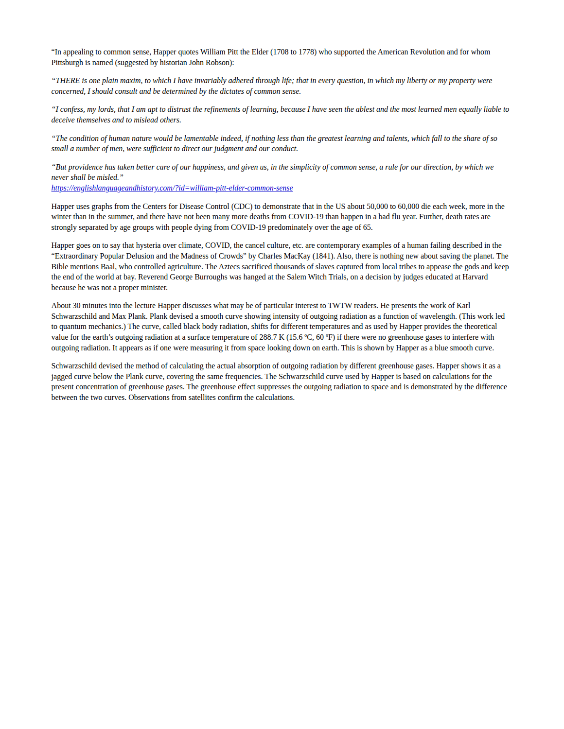“In appealing to common sense, Happer quotes William Pitt the Elder (1708 to 1778) who supported the American Revolution and for whom Pittsburgh is named (suggested by historian John Robson):
“THERE is one plain maxim, to which I have invariably adhered through life; that in every question, in which my liberty or my property were concerned, I should consult and be determined by the dictates of common sense.
“I confess, my lords, that I am apt to distrust the refinements of learning, because I have seen the ablest and the most learned men equally liable to deceive themselves and to mislead others.
“The condition of human nature would be lamentable indeed, if nothing less than the greatest learning and talents, which fall to the share of so small a number of men, were sufficient to direct our judgment and our conduct.
“But providence has taken better care of our happiness, and given us, in the simplicity of common sense, a rule for our direction, by which we never shall be misled.”
https://englishlanguageandhistory.com/?id=william-pitt-elder-common-sense
Happer uses graphs from the Centers for Disease Control (CDC) to demonstrate that in the US about 50,000 to 60,000 die each week, more in the winter than in the summer, and there have not been many more deaths from COVID-19 than happen in a bad flu year. Further, death rates are strongly separated by age groups with people dying from COVID-19 predominately over the age of 65.
Happer goes on to say that hysteria over climate, COVID, the cancel culture, etc. are contemporary examples of a human failing described in the “Extraordinary Popular Delusion and the Madness of Crowds” by Charles MacKay (1841). Also, there is nothing new about saving the planet. The Bible mentions Baal, who controlled agriculture. The Aztecs sacrificed thousands of slaves captured from local tribes to appease the gods and keep the end of the world at bay. Reverend George Burroughs was hanged at the Salem Witch Trials, on a decision by judges educated at Harvard because he was not a proper minister.
About 30 minutes into the lecture Happer discusses what may be of particular interest to TWTW readers. He presents the work of Karl Schwarzschild and Max Plank. Plank devised a smooth curve showing intensity of outgoing radiation as a function of wavelength. (This work led to quantum mechanics.) The curve, called black body radiation, shifts for different temperatures and as used by Happer provides the theoretical value for the earth’s outgoing radiation at a surface temperature of 288.7 K (15.6 ºC, 60 ºF) if there were no greenhouse gases to interfere with outgoing radiation. It appears as if one were measuring it from space looking down on earth. This is shown by Happer as a blue smooth curve.
Schwarzschild devised the method of calculating the actual absorption of outgoing radiation by different greenhouse gases. Happer shows it as a jagged curve below the Plank curve, covering the same frequencies. The Schwarzschild curve used by Happer is based on calculations for the present concentration of greenhouse gases. The greenhouse effect suppresses the outgoing radiation to space and is demonstrated by the difference between the two curves. Observations from satellites confirm the calculations.